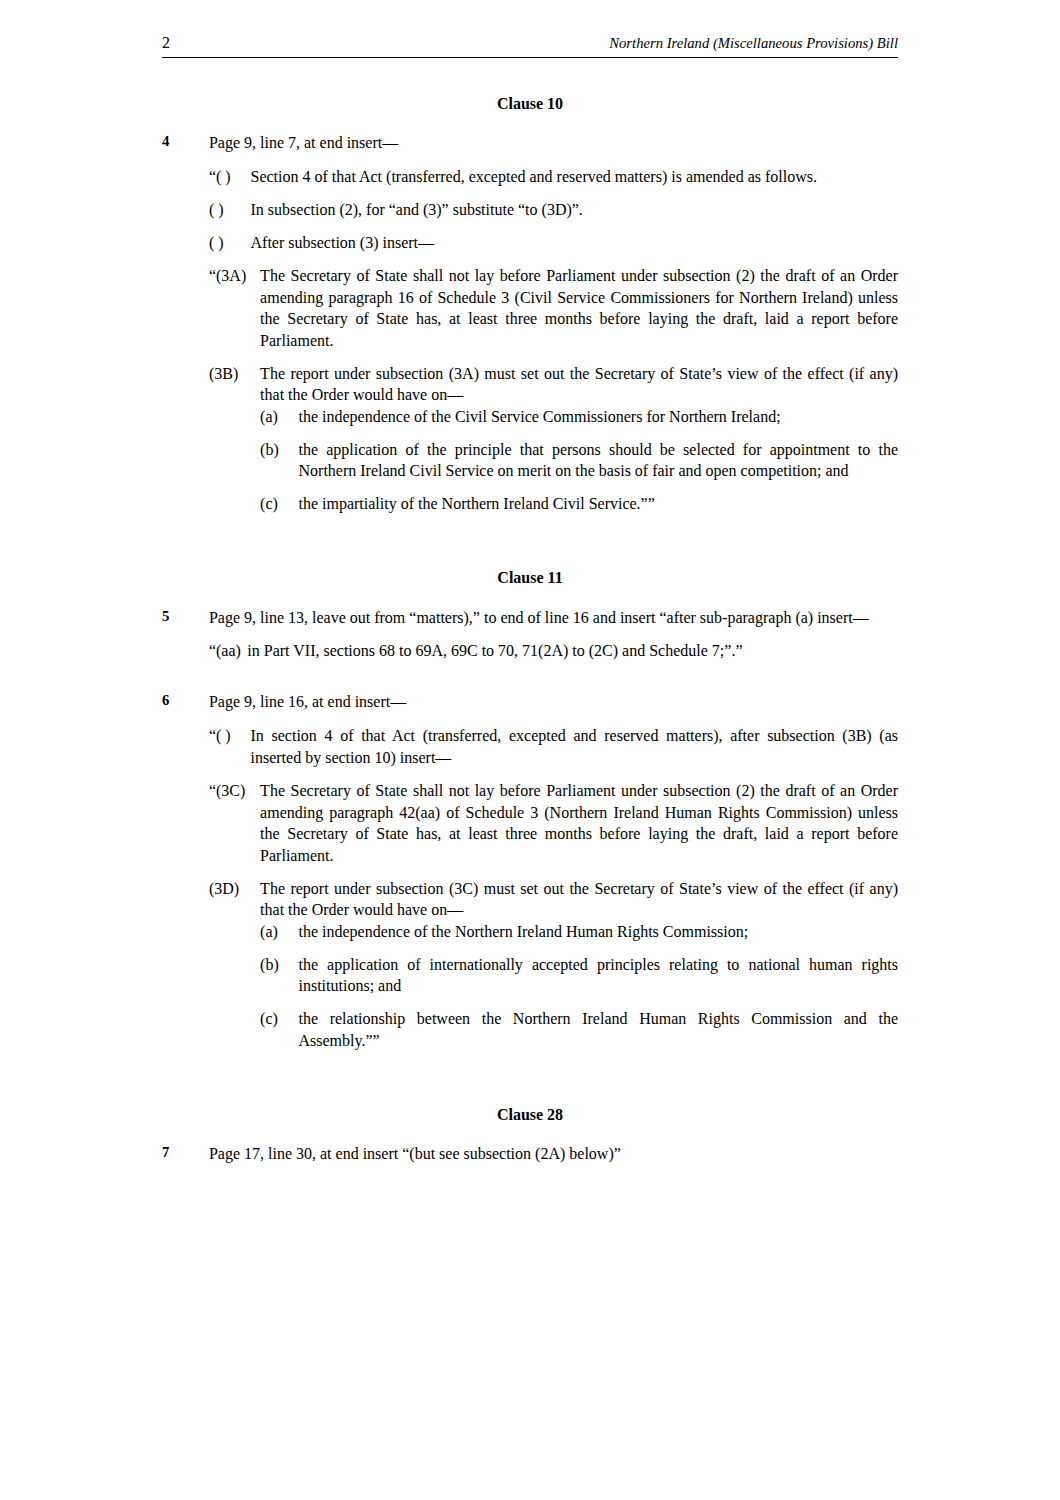2 Northern Ireland (Miscellaneous Provisions) Bill
Clause 10
4
Page 9, line 7, at end insert—
“( ) Section 4 of that Act (transferred, excepted and reserved matters) is amended as follows.
( ) In subsection (2), for “and (3)” substitute “to (3D)”.
( ) After subsection (3) insert—
“(3A) The Secretary of State shall not lay before Parliament under subsection (2) the draft of an Order amending paragraph 16 of Schedule 3 (Civil Service Commissioners for Northern Ireland) unless the Secretary of State has, at least three months before laying the draft, laid a report before Parliament.
(3B) The report under subsection (3A) must set out the Secretary of State’s view of the effect (if any) that the Order would have on—
(a) the independence of the Civil Service Commissioners for Northern Ireland;
(b) the application of the principle that persons should be selected for appointment to the Northern Ireland Civil Service on merit on the basis of fair and open competition; and
(c) the impartiality of the Northern Ireland Civil Service.””
Clause 11
5
Page 9, line 13, leave out from “matters),” to end of line 16 and insert “after sub-paragraph (a) insert—
“(aa) in Part VII, sections 68 to 69A, 69C to 70, 71(2A) to (2C) and Schedule 7;”.”
6
Page 9, line 16, at end insert—
“( ) In section 4 of that Act (transferred, excepted and reserved matters), after subsection (3B) (as inserted by section 10) insert—
“(3C) The Secretary of State shall not lay before Parliament under subsection (2) the draft of an Order amending paragraph 42(aa) of Schedule 3 (Northern Ireland Human Rights Commission) unless the Secretary of State has, at least three months before laying the draft, laid a report before Parliament.
(3D) The report under subsection (3C) must set out the Secretary of State’s view of the effect (if any) that the Order would have on—
(a) the independence of the Northern Ireland Human Rights Commission;
(b) the application of internationally accepted principles relating to national human rights institutions; and
(c) the relationship between the Northern Ireland Human Rights Commission and the Assembly.””
Clause 28
7
Page 17, line 30, at end insert “(but see subsection (2A) below)”